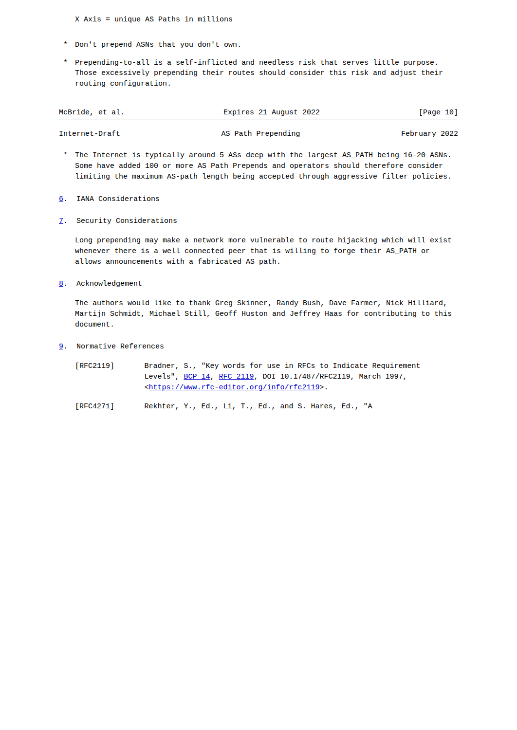X Axis = unique AS Paths in millions
Don't prepend ASNs that you don't own.
Prepending-to-all is a self-inflicted and needless risk that serves little purpose. Those excessively prepending their routes should consider this risk and adjust their routing configuration.
McBride, et al. Expires 21 August 2022 [Page 10]
Internet-Draft AS Path Prepending February 2022
The Internet is typically around 5 ASs deep with the largest AS_PATH being 16-20 ASNs. Some have added 100 or more AS Path Prepends and operators should therefore consider limiting the maximum AS-path length being accepted through aggressive filter policies.
6. IANA Considerations
7. Security Considerations
Long prepending may make a network more vulnerable to route hijacking which will exist whenever there is a well connected peer that is willing to forge their AS_PATH or allows announcements with a fabricated AS path.
8. Acknowledgement
The authors would like to thank Greg Skinner, Randy Bush, Dave Farmer, Nick Hilliard, Martijn Schmidt, Michael Still, Geoff Huston and Jeffrey Haas for contributing to this document.
9. Normative References
[RFC2119]
Bradner, S., "Key words for use in RFCs to Indicate Requirement Levels", BCP 14, RFC 2119, DOI 10.17487/RFC2119, March 1997, <https://www.rfc-editor.org/info/rfc2119>.
[RFC4271]
Rekhter, Y., Ed., Li, T., Ed., and S. Hares, Ed., "A